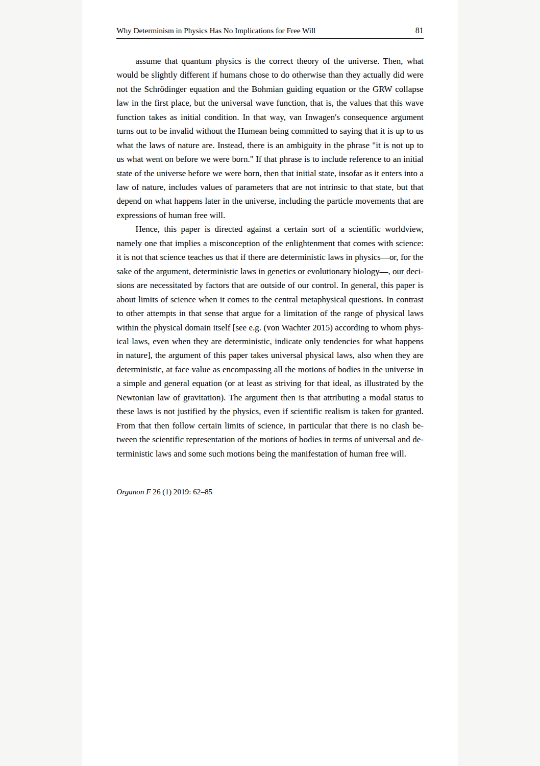Why Determinism in Physics Has No Implications for Free Will 81
assume that quantum physics is the correct theory of the universe. Then, what would be slightly different if humans chose to do otherwise than they actually did were not the Schrödinger equation and the Bohmian guiding equation or the GRW collapse law in the first place, but the universal wave function, that is, the values that this wave function takes as initial condition. In that way, van Inwagen's consequence argument turns out to be invalid without the Humean being committed to saying that it is up to us what the laws of nature are. Instead, there is an ambiguity in the phrase "it is not up to us what went on before we were born." If that phrase is to include reference to an initial state of the universe before we were born, then that initial state, insofar as it enters into a law of nature, includes values of parameters that are not intrinsic to that state, but that depend on what happens later in the universe, including the particle movements that are expressions of human free will.
Hence, this paper is directed against a certain sort of a scientific worldview, namely one that implies a misconception of the enlightenment that comes with science: it is not that science teaches us that if there are deterministic laws in physics—or, for the sake of the argument, deterministic laws in genetics or evolutionary biology—, our decisions are necessitated by factors that are outside of our control. In general, this paper is about limits of science when it comes to the central metaphysical questions. In contrast to other attempts in that sense that argue for a limitation of the range of physical laws within the physical domain itself [see e.g. (von Wachter 2015) according to whom physical laws, even when they are deterministic, indicate only tendencies for what happens in nature], the argument of this paper takes universal physical laws, also when they are deterministic, at face value as encompassing all the motions of bodies in the universe in a simple and general equation (or at least as striving for that ideal, as illustrated by the Newtonian law of gravitation). The argument then is that attributing a modal status to these laws is not justified by the physics, even if scientific realism is taken for granted. From that then follow certain limits of science, in particular that there is no clash between the scientific representation of the motions of bodies in terms of universal and deterministic laws and some such motions being the manifestation of human free will.
Organon F 26 (1) 2019: 62–85